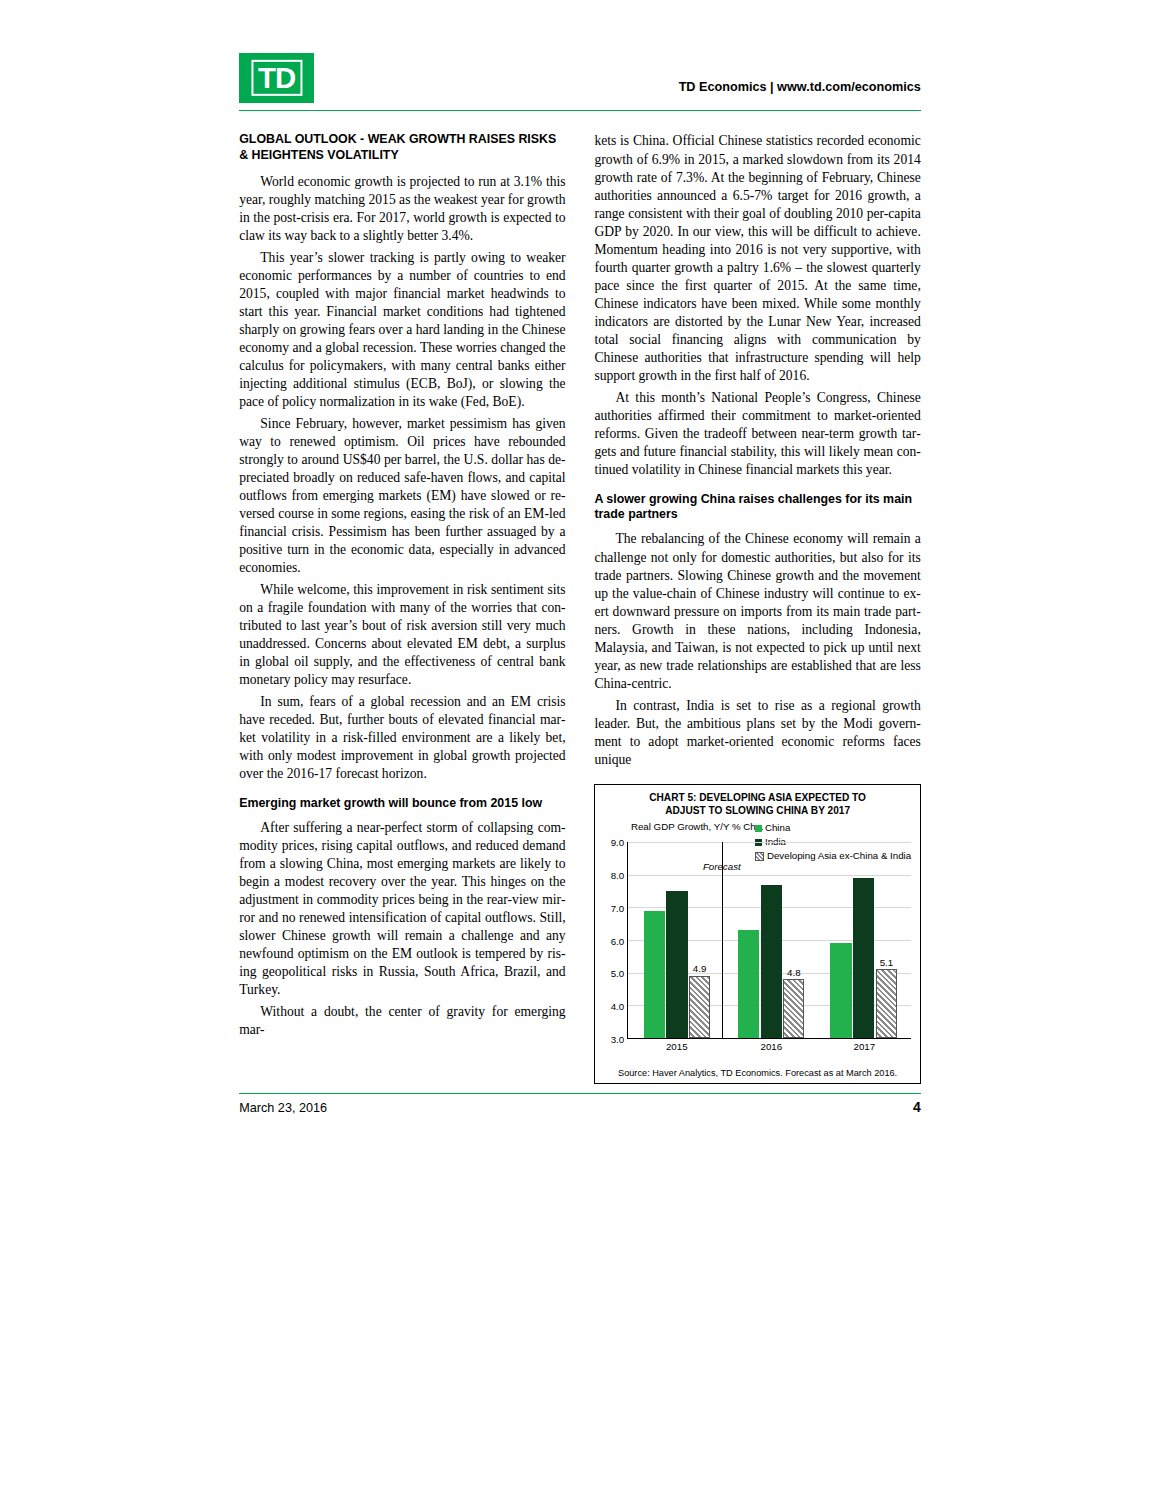TD
TD Economics | www.td.com/economics
Global Outlook - Weak Growth Raises Risks & Heightens Volatility
World economic growth is projected to run at 3.1% this year, roughly matching 2015 as the weakest year for growth in the post-crisis era. For 2017, world growth is expected to claw its way back to a slightly better 3.4%.
This year’s slower tracking is partly owing to weaker economic performances by a number of countries to end 2015, coupled with major financial market headwinds to start this year. Financial market conditions had tightened sharply on growing fears over a hard landing in the Chinese economy and a global recession. These worries changed the calculus for policymakers, with many central banks either injecting additional stimulus (ECB, BoJ), or slowing the pace of policy normalization in its wake (Fed, BoE).
Since February, however, market pessimism has given way to renewed optimism. Oil prices have rebounded strongly to around US$40 per barrel, the U.S. dollar has depreciated broadly on reduced safe-haven flows, and capital outflows from emerging markets (EM) have slowed or reversed course in some regions, easing the risk of an EM-led financial crisis. Pessimism has been further assuaged by a positive turn in the economic data, especially in advanced economies.
While welcome, this improvement in risk sentiment sits on a fragile foundation with many of the worries that contributed to last year’s bout of risk aversion still very much unaddressed. Concerns about elevated EM debt, a surplus in global oil supply, and the effectiveness of central bank monetary policy may resurface.
In sum, fears of a global recession and an EM crisis have receded. But, further bouts of elevated financial market volatility in a risk-filled environment are a likely bet, with only modest improvement in global growth projected over the 2016-17 forecast horizon.
Emerging market growth will bounce from 2015 low
After suffering a near-perfect storm of collapsing commodity prices, rising capital outflows, and reduced demand from a slowing China, most emerging markets are likely to begin a modest recovery over the year. This hinges on the adjustment in commodity prices being in the rear-view mirror and no renewed intensification of capital outflows. Still, slower Chinese growth will remain a challenge and any newfound optimism on the EM outlook is tempered by rising geopolitical risks in Russia, South Africa, Brazil, and Turkey.
Without a doubt, the center of gravity for emerging mar-
kets is China. Official Chinese statistics recorded economic growth of 6.9% in 2015, a marked slowdown from its 2014 growth rate of 7.3%. At the beginning of February, Chinese authorities announced a 6.5-7% target for 2016 growth, a range consistent with their goal of doubling 2010 per-capita GDP by 2020. In our view, this will be difficult to achieve. Momentum heading into 2016 is not very supportive, with fourth quarter growth a paltry 1.6% – the slowest quarterly pace since the first quarter of 2015. At the same time, Chinese indicators have been mixed. While some monthly indicators are distorted by the Lunar New Year, increased total social financing aligns with communication by Chinese authorities that infrastructure spending will help support growth in the first half of 2016.
At this month’s National People’s Congress, Chinese authorities affirmed their commitment to market-oriented reforms. Given the tradeoff between near-term growth targets and future financial stability, this will likely mean continued volatility in Chinese financial markets this year.
A slower growing China raises challenges for its main trade partners
The rebalancing of the Chinese economy will remain a challenge not only for domestic authorities, but also for its trade partners. Slowing Chinese growth and the movement up the value-chain of Chinese industry will continue to exert downward pressure on imports from its main trade partners. Growth in these nations, including Indonesia, Malaysia, and Taiwan, is not expected to pick up until next year, as new trade relationships are established that are less China-centric.
In contrast, India is set to rise as a regional growth leader. But, the ambitious plans set by the Modi government to adopt market-oriented economic reforms faces unique
CHART 5: DEVELOPING ASIA EXPECTED TO
ADJUST TO SLOWING CHINA BY 2017
Real GDP Growth, Y/Y % Chg.
China
India
Developing Asia ex-China & India
Forecast
9.0
8.0
7.0
6.0
5.0
4.0
3.0
4.9
4.8
5.1
2015
2016
2017
Source: Haver Analytics, TD Economics. Forecast as at March 2016.
March 23, 2016
4